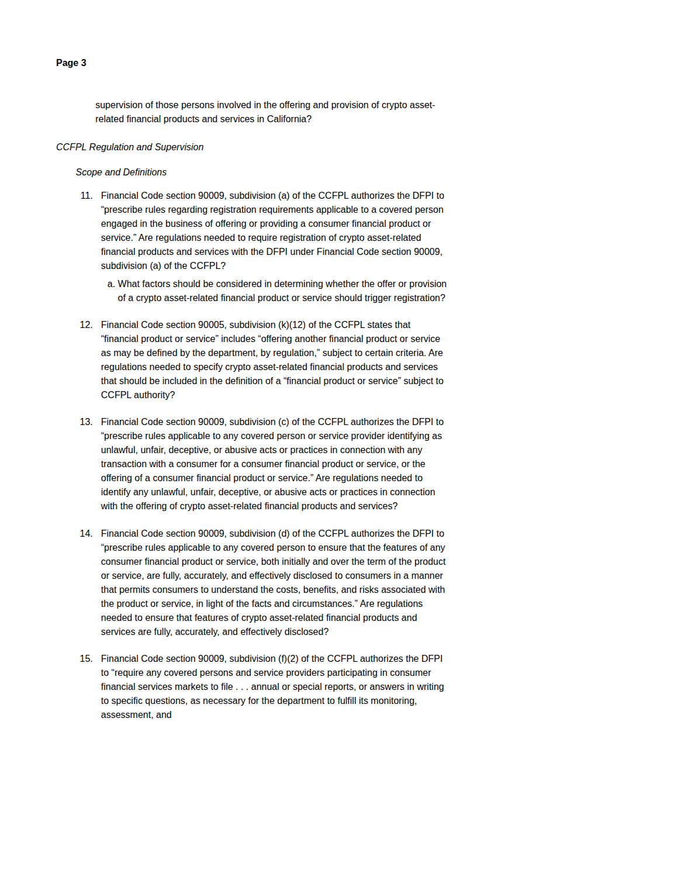Page 3
supervision of those persons involved in the offering and provision of crypto asset-related financial products and services in California?
CCFPL Regulation and Supervision
Scope and Definitions
Financial Code section 90009, subdivision (a) of the CCFPL authorizes the DFPI to “prescribe rules regarding registration requirements applicable to a covered person engaged in the business of offering or providing a consumer financial product or service.” Are regulations needed to require registration of crypto asset-related financial products and services with the DFPI under Financial Code section 90009, subdivision (a) of the CCFPL?
What factors should be considered in determining whether the offer or provision of a crypto asset-related financial product or service should trigger registration?
Financial Code section 90005, subdivision (k)(12) of the CCFPL states that “financial product or service” includes “offering another financial product or service as may be defined by the department, by regulation,” subject to certain criteria. Are regulations needed to specify crypto asset-related financial products and services that should be included in the definition of a “financial product or service” subject to CCFPL authority?
Financial Code section 90009, subdivision (c) of the CCFPL authorizes the DFPI to “prescribe rules applicable to any covered person or service provider identifying as unlawful, unfair, deceptive, or abusive acts or practices in connection with any transaction with a consumer for a consumer financial product or service, or the offering of a consumer financial product or service.” Are regulations needed to identify any unlawful, unfair, deceptive, or abusive acts or practices in connection with the offering of crypto asset-related financial products and services?
Financial Code section 90009, subdivision (d) of the CCFPL authorizes the DFPI to “prescribe rules applicable to any covered person to ensure that the features of any consumer financial product or service, both initially and over the term of the product or service, are fully, accurately, and effectively disclosed to consumers in a manner that permits consumers to understand the costs, benefits, and risks associated with the product or service, in light of the facts and circumstances.” Are regulations needed to ensure that features of crypto asset-related financial products and services are fully, accurately, and effectively disclosed?
Financial Code section 90009, subdivision (f)(2) of the CCFPL authorizes the DFPI to “require any covered persons and service providers participating in consumer financial services markets to file . . . annual or special reports, or answers in writing to specific questions, as necessary for the department to fulfill its monitoring, assessment, and